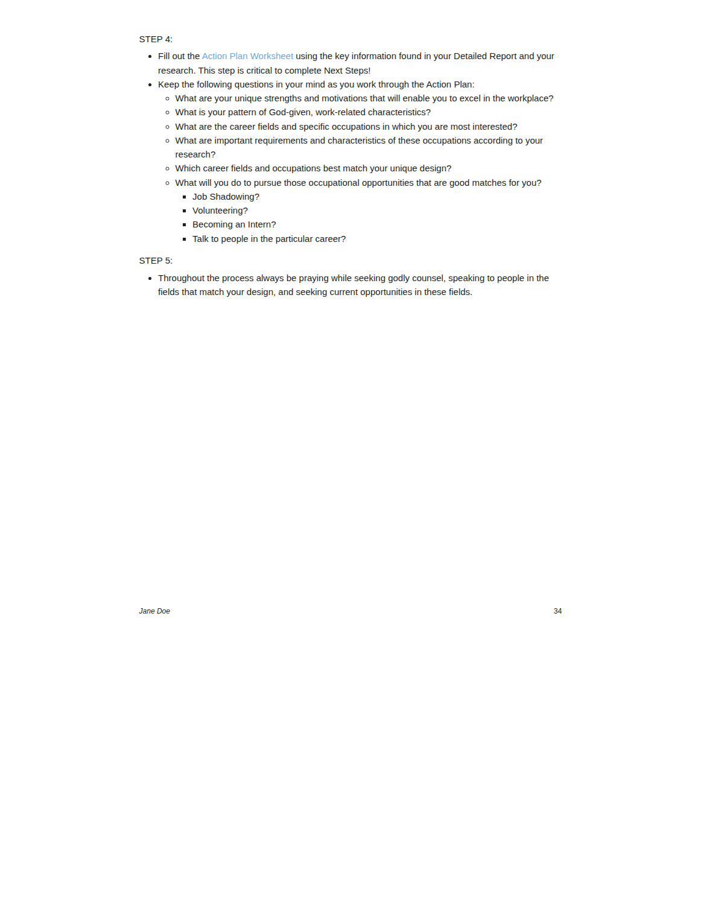STEP 4:
Fill out the Action Plan Worksheet using the key information found in your Detailed Report and your research. This step is critical to complete Next Steps!
Keep the following questions in your mind as you work through the Action Plan:
What are your unique strengths and motivations that will enable you to excel in the workplace?
What is your pattern of God-given, work-related characteristics?
What are the career fields and specific occupations in which you are most interested?
What are important requirements and characteristics of these occupations according to your research?
Which career fields and occupations best match your unique design?
What will you do to pursue those occupational opportunities that are good matches for you?
Job Shadowing?
Volunteering?
Becoming an Intern?
Talk to people in the particular career?
STEP 5:
Throughout the process always be praying while seeking godly counsel, speaking to people in the fields that match your design, and seeking current opportunities in these fields.
Jane Doe 34